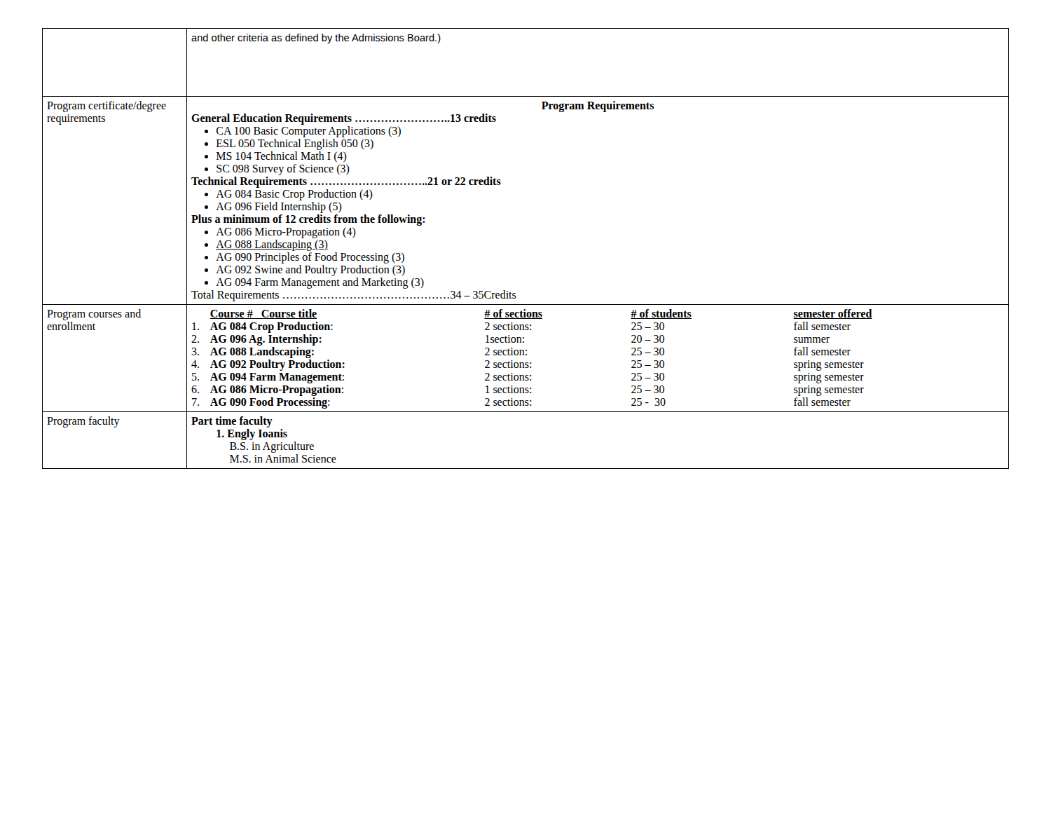| | and other criteria as defined by the Admissions Board.) |
| Program certificate/degree requirements | Program Requirements General Education Requirements ……………………..13 credits CA 100 Basic Computer Applications (3) ESL 050 Technical English 050 (3) MS 104 Technical Math I (4) SC 098 Survey of Science (3) Technical Requirements …………………………..21 or 22 credits AG 084 Basic Crop Production (4) AG 096 Field Internship (5) Plus a minimum of 12 credits from the following: AG 086 Micro-Propagation (4) AG 088 Landscaping (3) AG 090 Principles of Food Processing (3) AG 092 Swine and Poultry Production (3) AG 094 Farm Management and Marketing (3) Total Requirements ………………………………………34 – 35Credits |
| Program courses and enrollment | / / Course # Course title / # of sections / # of students / semester offered / / 1. / AG 084 Crop Production : / 2 sections: / 25 – 30 / fall semester / / 2. / AG 096 Ag. Internship: / 1section: / 20 – 30 / summer / / 3. / AG 088 Landscaping: / 2 section: / 25 – 30 / fall semester / / 4. / AG 092 Poultry Production: / 2 sections: / 25 – 30 / spring semester / / 5. / AG 094 Farm Management : / 2 sections: / 25 – 30 / spring semester / / 6. / AG 086 Micro-Propagation : / 1 sections: / 25 – 30 / spring semester / / 7. / AG 090 Food Processing : / 2 sections: / 25 - 30 / fall semester / |
| Program faculty | Part time faculty 1. Engly Ioanis B.S. in Agriculture M.S. in Animal Science |